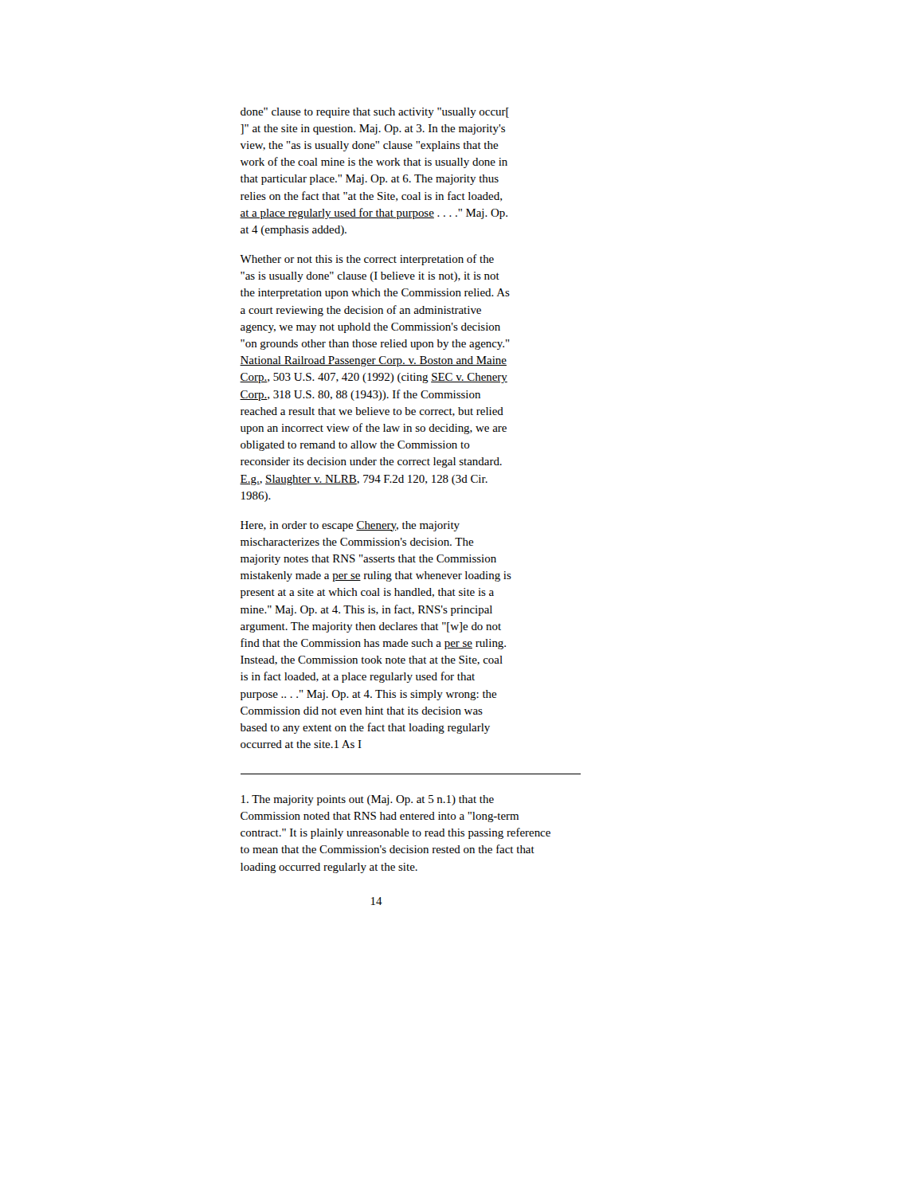done" clause to require that such activity "usually occur[ ]" at the site in question. Maj. Op. at 3. In the majority's view, the "as is usually done" clause "explains that the work of the coal mine is the work that is usually done in that particular place." Maj. Op. at 6. The majority thus relies on the fact that "at the Site, coal is in fact loaded, at a place regularly used for that purpose . . . ." Maj. Op. at 4 (emphasis added).
Whether or not this is the correct interpretation of the "as is usually done" clause (I believe it is not), it is not the interpretation upon which the Commission relied. As a court reviewing the decision of an administrative agency, we may not uphold the Commission's decision "on grounds other than those relied upon by the agency." National Railroad Passenger Corp. v. Boston and Maine Corp., 503 U.S. 407, 420 (1992) (citing SEC v. Chenery Corp., 318 U.S. 80, 88 (1943)). If the Commission reached a result that we believe to be correct, but relied upon an incorrect view of the law in so deciding, we are obligated to remand to allow the Commission to reconsider its decision under the correct legal standard. E.g., Slaughter v. NLRB, 794 F.2d 120, 128 (3d Cir. 1986).
Here, in order to escape Chenery, the majority mischaracterizes the Commission's decision. The majority notes that RNS "asserts that the Commission mistakenly made a per se ruling that whenever loading is present at a site at which coal is handled, that site is a mine." Maj. Op. at 4. This is, in fact, RNS's principal argument. The majority then declares that "[w]e do not find that the Commission has made such a per se ruling. Instead, the Commission took note that at the Site, coal is in fact loaded, at a place regularly used for that purpose .. . ." Maj. Op. at 4. This is simply wrong: the Commission did not even hint that its decision was based to any extent on the fact that loading regularly occurred at the site.1 As I
1. The majority points out (Maj. Op. at 5 n.1) that the Commission noted that RNS had entered into a "long-term contract." It is plainly unreasonable to read this passing reference to mean that the Commission's decision rested on the fact that loading occurred regularly at the site.
14